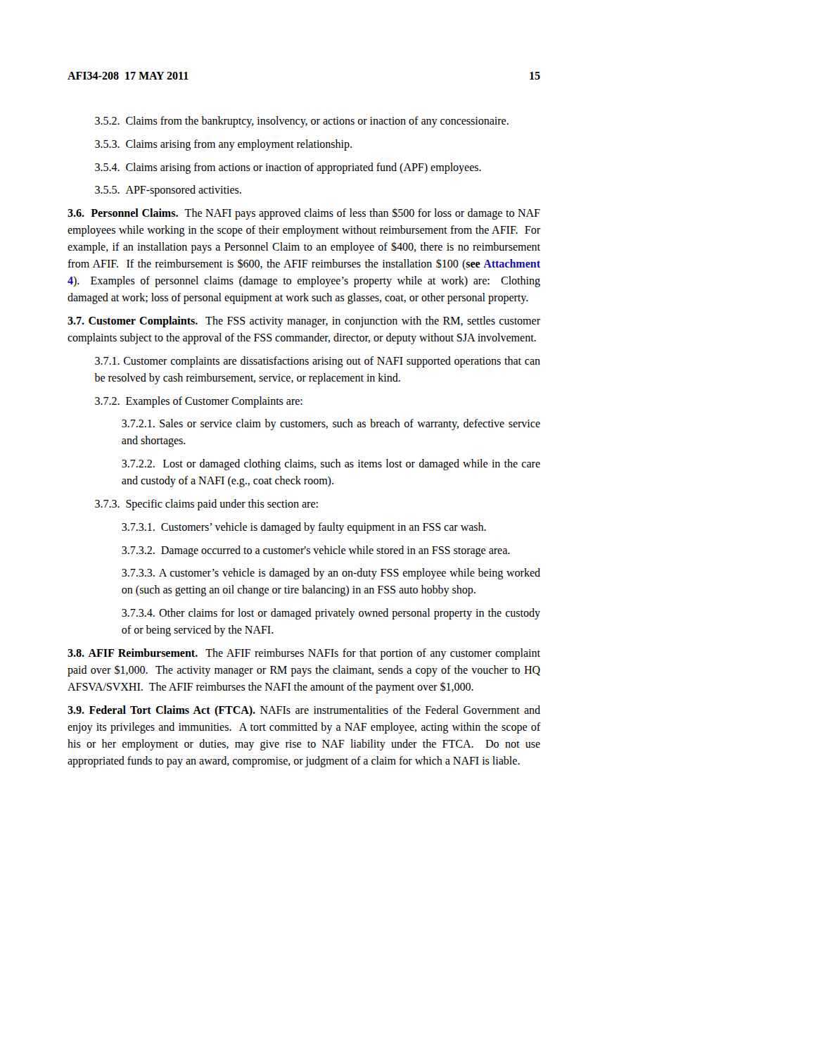AFI34-208 17 MAY 2011 15
3.5.2. Claims from the bankruptcy, insolvency, or actions or inaction of any concessionaire.
3.5.3. Claims arising from any employment relationship.
3.5.4. Claims arising from actions or inaction of appropriated fund (APF) employees.
3.5.5. APF-sponsored activities.
3.6. Personnel Claims. The NAFI pays approved claims of less than $500 for loss or damage to NAF employees while working in the scope of their employment without reimbursement from the AFIF. For example, if an installation pays a Personnel Claim to an employee of $400, there is no reimbursement from AFIF. If the reimbursement is $600, the AFIF reimburses the installation $100 (see Attachment 4). Examples of personnel claims (damage to employee’s property while at work) are: Clothing damaged at work; loss of personal equipment at work such as glasses, coat, or other personal property.
3.7. Customer Complaints. The FSS activity manager, in conjunction with the RM, settles customer complaints subject to the approval of the FSS commander, director, or deputy without SJA involvement.
3.7.1. Customer complaints are dissatisfactions arising out of NAFI supported operations that can be resolved by cash reimbursement, service, or replacement in kind.
3.7.2. Examples of Customer Complaints are:
3.7.2.1. Sales or service claim by customers, such as breach of warranty, defective service and shortages.
3.7.2.2. Lost or damaged clothing claims, such as items lost or damaged while in the care and custody of a NAFI (e.g., coat check room).
3.7.3. Specific claims paid under this section are:
3.7.3.1. Customers’ vehicle is damaged by faulty equipment in an FSS car wash.
3.7.3.2. Damage occurred to a customer's vehicle while stored in an FSS storage area.
3.7.3.3. A customer’s vehicle is damaged by an on-duty FSS employee while being worked on (such as getting an oil change or tire balancing) in an FSS auto hobby shop.
3.7.3.4. Other claims for lost or damaged privately owned personal property in the custody of or being serviced by the NAFI.
3.8. AFIF Reimbursement. The AFIF reimburses NAFIs for that portion of any customer complaint paid over $1,000. The activity manager or RM pays the claimant, sends a copy of the voucher to HQ AFSVA/SVXHI. The AFIF reimburses the NAFI the amount of the payment over $1,000.
3.9. Federal Tort Claims Act (FTCA). NAFIs are instrumentalities of the Federal Government and enjoy its privileges and immunities. A tort committed by a NAF employee, acting within the scope of his or her employment or duties, may give rise to NAF liability under the FTCA. Do not use appropriated funds to pay an award, compromise, or judgment of a claim for which a NAFI is liable.